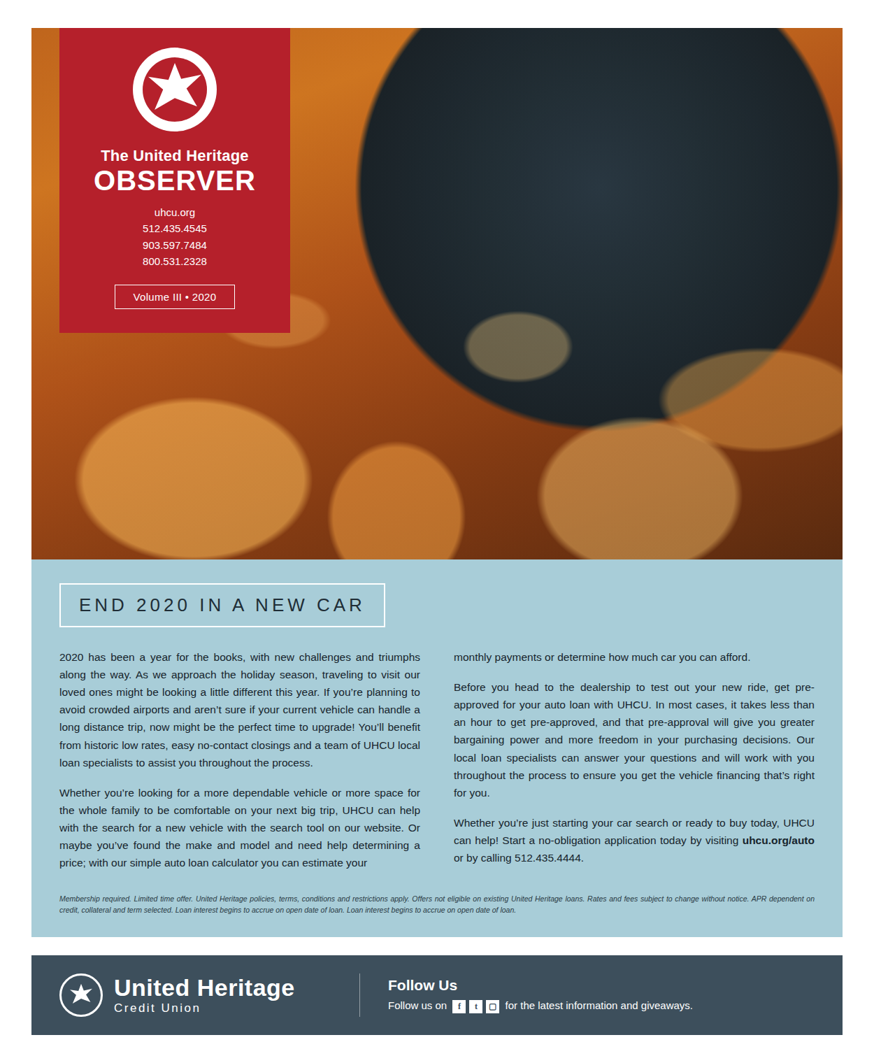The United Heritage
OBSERVER
uhcu.org
512.435.4545
903.597.7484
800.531.2328
Volume III • 2020
END 2020 IN A NEW CAR
2020 has been a year for the books, with new challenges and triumphs along the way. As we approach the holiday season, traveling to visit our loved ones might be looking a little different this year. If you’re planning to avoid crowded airports and aren’t sure if your current vehicle can handle a long distance trip, now might be the perfect time to upgrade! You’ll benefit from historic low rates, easy no-contact closings and a team of UHCU local loan specialists to assist you throughout the process.
Whether you’re looking for a more dependable vehicle or more space for the whole family to be comfortable on your next big trip, UHCU can help with the search for a new vehicle with the search tool on our website. Or maybe you’ve found the make and model and need help determining a price; with our simple auto loan calculator you can estimate your
monthly payments or determine how much car you can afford.
Before you head to the dealership to test out your new ride, get pre-approved for your auto loan with UHCU. In most cases, it takes less than an hour to get pre-approved, and that pre-approval will give you greater bargaining power and more freedom in your purchasing decisions. Our local loan specialists can answer your questions and will work with you throughout the process to ensure you get the vehicle financing that’s right for you.
Whether you’re just starting your car search or ready to buy today, UHCU can help! Start a no-obligation application today by visiting uhcu.org/auto or by calling 512.435.4444.
Membership required. Limited time offer. United Heritage policies, terms, conditions and restrictions apply. Offers not eligible on existing United Heritage loans. Rates and fees subject to change without notice. APR dependent on credit, collateral and term selected. Loan interest begins to accrue on open date of loan. Loan interest begins to accrue on open date of loan.
United Heritage Credit Union
Follow Us
Follow us on ft▢ for the latest information and giveaways.